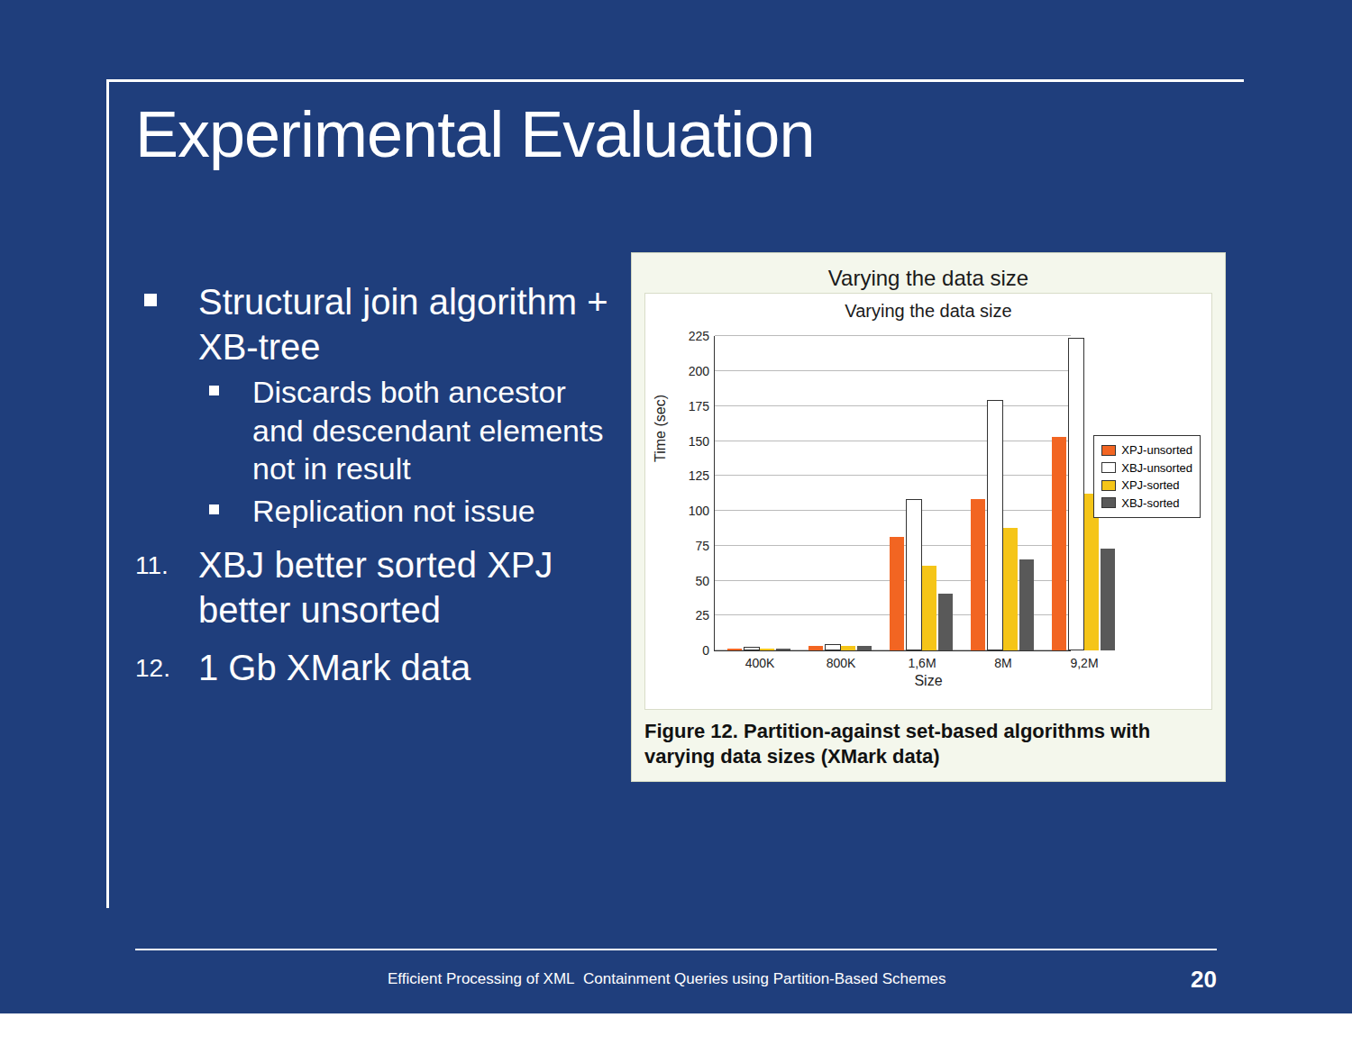Experimental Evaluation
Structural join algorithm + XB-tree
Discards both ancestor and descendant elements not in result
Replication not issue
XBJ better sorted XPJ better unsorted
1 Gb XMark data
Varying the data size
Varying the data size
Time (sec)
0
25
50
75
100
125
150
175
200
225
400K
800K
1,6M
8M
9,2M
XPJ-unsorted
XBJ-unsorted
XPJ-sorted
XBJ-sorted
Size
Figure 12. Partition-against set-based algorithms with varying data sizes (XMark data)
Efficient Processing of XML Containment Queries using Partition-Based Schemes
20